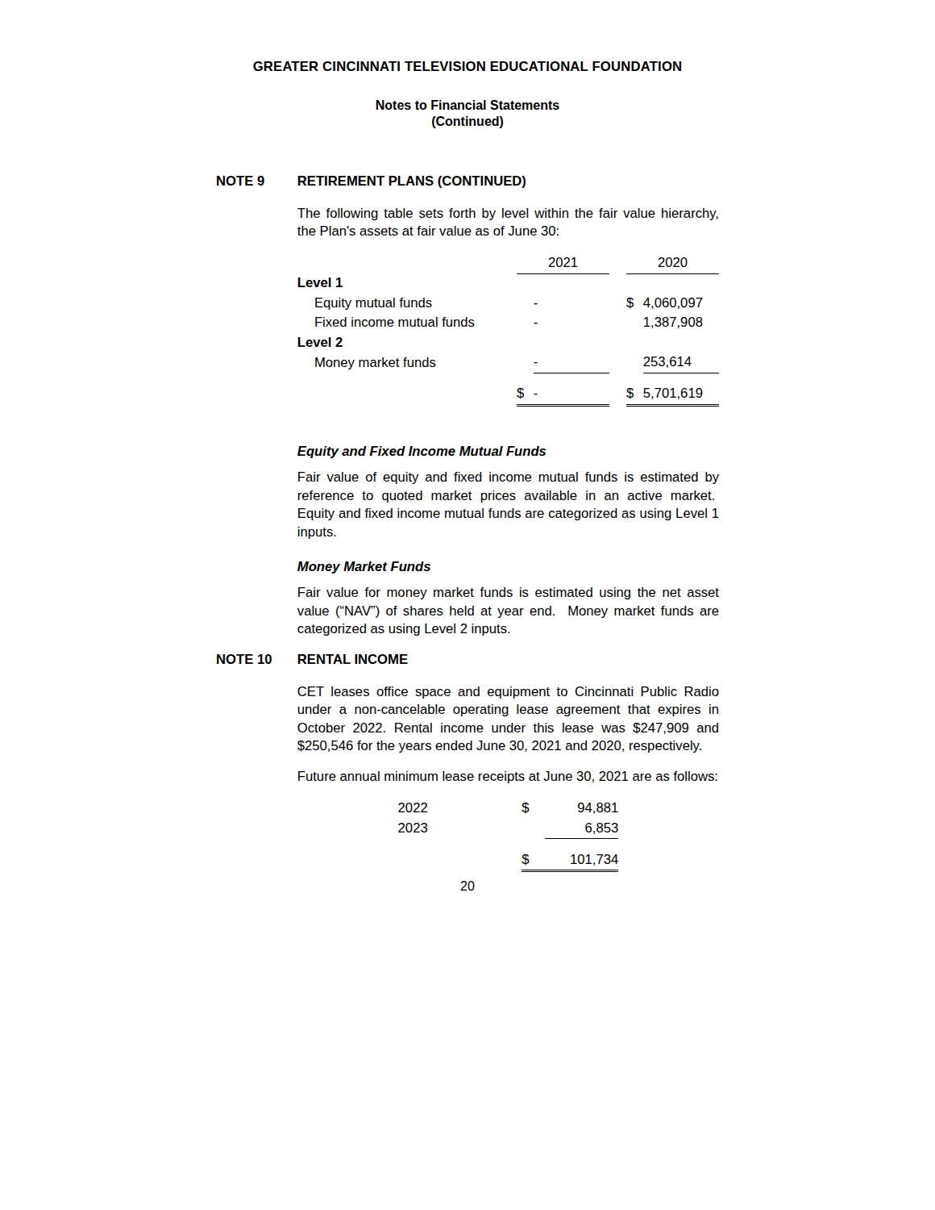GREATER CINCINNATI TELEVISION EDUCATIONAL FOUNDATION
Notes to Financial Statements
(Continued)
NOTE 9
RETIREMENT PLANS (CONTINUED)
The following table sets forth by level within the fair value hierarchy, the Plan's assets at fair value as of June 30:
| | 2021 | | 2020 |
| Level 1 | | | | | |
| Equity mutual funds | | - | | $ | 4,060,097 |
| Fixed income mutual funds | | - | | | 1,387,908 |
| Level 2 | | | | | |
| Money market funds | | - | | | 253,614 |
| | $ | - | | $ | 5,701,619 |
Equity and Fixed Income Mutual Funds
Fair value of equity and fixed income mutual funds is estimated by reference to quoted market prices available in an active market. Equity and fixed income mutual funds are categorized as using Level 1 inputs.
Money Market Funds
Fair value for money market funds is estimated using the net asset value (“NAV”) of shares held at year end. Money market funds are categorized as using Level 2 inputs.
NOTE 10
RENTAL INCOME
CET leases office space and equipment to Cincinnati Public Radio under a non-cancelable operating lease agreement that expires in October 2022. Rental income under this lease was $247,909 and $250,546 for the years ended June 30, 2021 and 2020, respectively.
Future annual minimum lease receipts at June 30, 2021 are as follows:
| 2022 | $ | 94,881 |
| 2023 | | 6,853 |
| | $ | 101,734 |
20